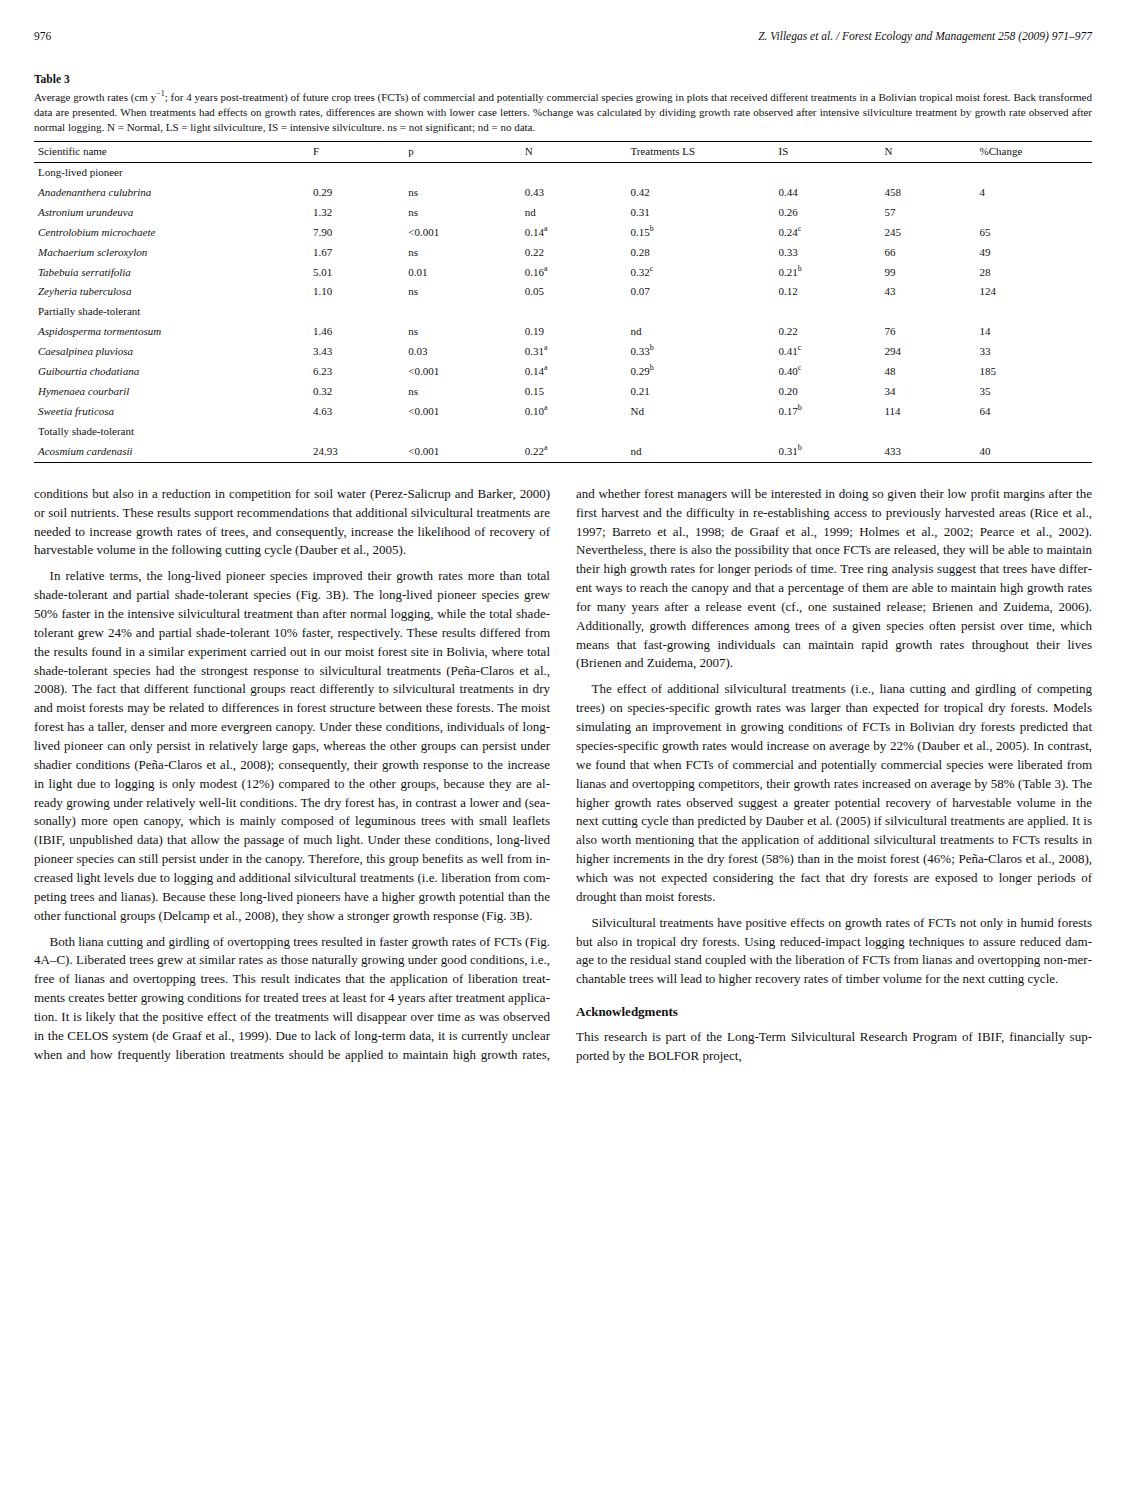976 Z. Villegas et al. / Forest Ecology and Management 258 (2009) 971–977
Table 3
Average growth rates (cm y−1; for 4 years post-treatment) of future crop trees (FCTs) of commercial and potentially commercial species growing in plots that received different treatments in a Bolivian tropical moist forest. Back transformed data are presented. When treatments had effects on growth rates, differences are shown with lower case letters. %change was calculated by dividing growth rate observed after intensive silviculture treatment by growth rate observed after normal logging. N = Normal, LS = light silviculture, IS = intensive silviculture. ns = not significant; nd = no data.
| Scientific name | F | p | N | Treatments LS | IS | N | %Change |
| --- | --- | --- | --- | --- | --- | --- | --- |
| Long-lived pioneer |
| Anadenanthera culubrina | 0.29 | ns | 0.43 | 0.42 | 0.44 | 458 | 4 |
| Astronium urundeuva | 1.32 | ns | nd | 0.31 | 0.26 | 57 | |
| Centrolobium microchaete | 7.90 | <0.001 | 0.14 a | 0.15 b | 0.24 c | 245 | 65 |
| Machaerium scleroxylon | 1.67 | ns | 0.22 | 0.28 | 0.33 | 66 | 49 |
| Tabebuia serratifolia | 5.01 | 0.01 | 0.16 a | 0.32 c | 0.21 b | 99 | 28 |
| Zeyheria tuberculosa | 1.10 | ns | 0.05 | 0.07 | 0.12 | 43 | 124 |
| Partially shade-tolerant |
| Aspidosperma tormentosum | 1.46 | ns | 0.19 | nd | 0.22 | 76 | 14 |
| Caesalpinea pluviosa | 3.43 | 0.03 | 0.31 a | 0.33 b | 0.41 c | 294 | 33 |
| Guibourtia chodatiana | 6.23 | <0.001 | 0.14 a | 0.29 b | 0.40 c | 48 | 185 |
| Hymenaea courbaril | 0.32 | ns | 0.15 | 0.21 | 0.20 | 34 | 35 |
| Sweetia fruticosa | 4.63 | <0.001 | 0.10 a | Nd | 0.17 b | 114 | 64 |
| Totally shade-tolerant |
| Acosmium cardenasii | 24.93 | <0.001 | 0.22 a | nd | 0.31 b | 433 | 40 |
conditions but also in a reduction in competition for soil water (Perez-Salicrup and Barker, 2000) or soil nutrients. These results support recommendations that additional silvicultural treatments are needed to increase growth rates of trees, and consequently, increase the likelihood of recovery of harvestable volume in the following cutting cycle (Dauber et al., 2005).
In relative terms, the long-lived pioneer species improved their growth rates more than total shade-tolerant and partial shade-tolerant species (Fig. 3B). The long-lived pioneer species grew 50% faster in the intensive silvicultural treatment than after normal logging, while the total shade-tolerant grew 24% and partial shade-tolerant 10% faster, respectively. These results differed from the results found in a similar experiment carried out in our moist forest site in Bolivia, where total shade-tolerant species had the strongest response to silvicultural treatments (Peña-Claros et al., 2008). The fact that different functional groups react differently to silvicultural treatments in dry and moist forests may be related to differences in forest structure between these forests. The moist forest has a taller, denser and more evergreen canopy. Under these conditions, individuals of long-lived pioneer can only persist in relatively large gaps, whereas the other groups can persist under shadier conditions (Peña-Claros et al., 2008); consequently, their growth response to the increase in light due to logging is only modest (12%) compared to the other groups, because they are already growing under relatively well-lit conditions. The dry forest has, in contrast a lower and (seasonally) more open canopy, which is mainly composed of leguminous trees with small leaflets (IBIF, unpublished data) that allow the passage of much light. Under these conditions, long-lived pioneer species can still persist under in the canopy. Therefore, this group benefits as well from increased light levels due to logging and additional silvicultural treatments (i.e. liberation from competing trees and lianas). Because these long-lived pioneers have a higher growth potential than the other functional groups (Delcamp et al., 2008), they show a stronger growth response (Fig. 3B).
Both liana cutting and girdling of overtopping trees resulted in faster growth rates of FCTs (Fig. 4A–C). Liberated trees grew at similar rates as those naturally growing under good conditions, i.e., free of lianas and overtopping trees. This result indicates that the application of liberation treatments creates better growing conditions for treated trees at least for 4 years after treatment application. It is likely that the positive effect of the treatments will disappear over time as was observed in the CELOS system (de Graaf et al., 1999). Due to lack of long-term data, it is currently unclear when and how frequently liberation treatments should be applied to maintain high growth rates, and whether forest managers will be interested in doing so given their low profit margins after the first harvest and the difficulty in re-establishing access to previously harvested areas (Rice et al., 1997; Barreto et al., 1998; de Graaf et al., 1999; Holmes et al., 2002; Pearce et al., 2002). Nevertheless, there is also the possibility that once FCTs are released, they will be able to maintain their high growth rates for longer periods of time. Tree ring analysis suggest that trees have different ways to reach the canopy and that a percentage of them are able to maintain high growth rates for many years after a release event (cf., one sustained release; Brienen and Zuidema, 2006). Additionally, growth differences among trees of a given species often persist over time, which means that fast-growing individuals can maintain rapid growth rates throughout their lives (Brienen and Zuidema, 2007).
The effect of additional silvicultural treatments (i.e., liana cutting and girdling of competing trees) on species-specific growth rates was larger than expected for tropical dry forests. Models simulating an improvement in growing conditions of FCTs in Bolivian dry forests predicted that species-specific growth rates would increase on average by 22% (Dauber et al., 2005). In contrast, we found that when FCTs of commercial and potentially commercial species were liberated from lianas and overtopping competitors, their growth rates increased on average by 58% (Table 3). The higher growth rates observed suggest a greater potential recovery of harvestable volume in the next cutting cycle than predicted by Dauber et al. (2005) if silvicultural treatments are applied. It is also worth mentioning that the application of additional silvicultural treatments to FCTs results in higher increments in the dry forest (58%) than in the moist forest (46%; Peña-Claros et al., 2008), which was not expected considering the fact that dry forests are exposed to longer periods of drought than moist forests.
Silvicultural treatments have positive effects on growth rates of FCTs not only in humid forests but also in tropical dry forests. Using reduced-impact logging techniques to assure reduced damage to the residual stand coupled with the liberation of FCTs from lianas and overtopping non-merchantable trees will lead to higher recovery rates of timber volume for the next cutting cycle.
Acknowledgments
This research is part of the Long-Term Silvicultural Research Program of IBIF, financially supported by the BOLFOR project,